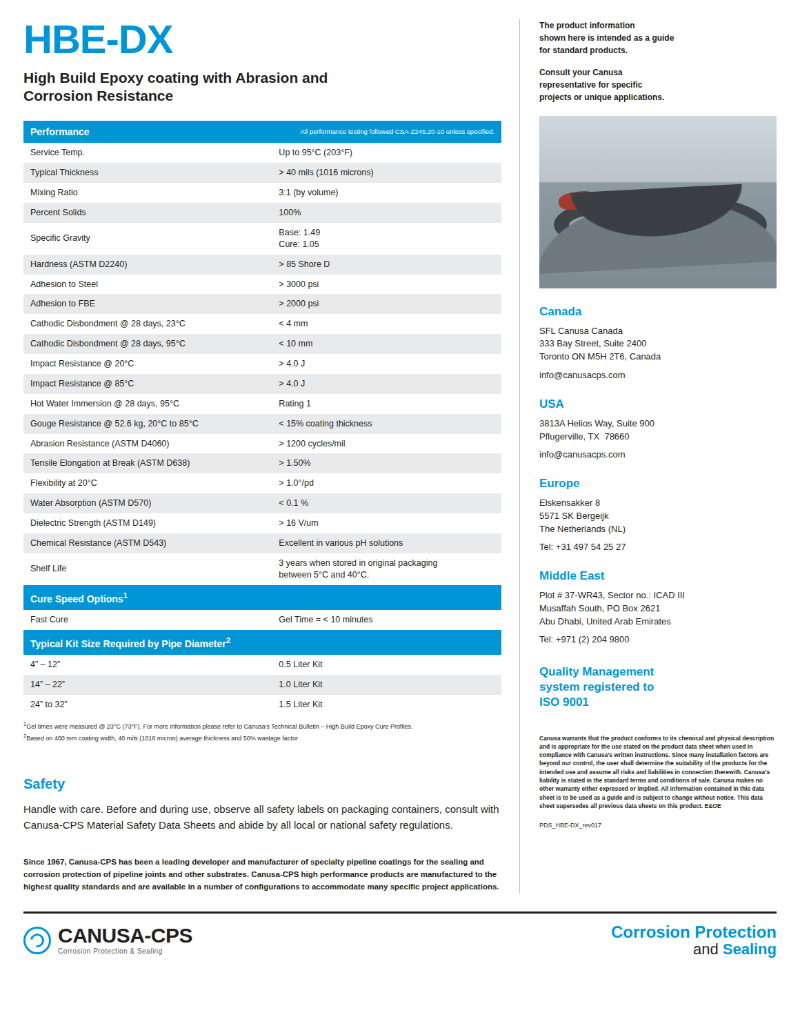HBE-DX
High Build Epoxy coating with Abrasion and
Corrosion Resistance
| Performance | All performance testing followed CSA-Z245.20-10 unless specified. |
| --- | --- |
| Service Temp. | Up to 95°C (203°F) |
| Typical Thickness | > 40 mils (1016 microns) |
| Mixing Ratio | 3:1 (by volume) |
| Percent Solids | 100% |
| Specific Gravity | Base: 1.49 Cure: 1.05 |
| Hardness (ASTM D2240) | > 85 Shore D |
| Adhesion to Steel | > 3000 psi |
| Adhesion to FBE | > 2000 psi |
| Cathodic Disbondment @ 28 days, 23°C | < 4 mm |
| Cathodic Disbondment @ 28 days, 95°C | < 10 mm |
| Impact Resistance @ 20°C | > 4.0 J |
| Impact Resistance @ 85°C | > 4.0 J |
| Hot Water Immersion @ 28 days, 95°C | Rating 1 |
| Gouge Resistance @ 52.6 kg, 20°C to 85°C | < 15% coating thickness |
| Abrasion Resistance (ASTM D4060) | > 1200 cycles/mil |
| Tensile Elongation at Break (ASTM D638) | > 1.50% |
| Flexibility at 20°C | > 1.0°/pd |
| Water Absorption (ASTM D570) | < 0.1 % |
| Dielectric Strength (ASTM D149) | > 16 V/um |
| Chemical Resistance (ASTM D543) | Excellent in various pH solutions |
| Shelf Life | 3 years when stored in original packaging between 5°C and 40°C. |
| Cure Speed Options 1 |
| Fast Cure | Gel Time = < 10 minutes |
| Typical Kit Size Required by Pipe Diameter 2 |
| 4” – 12” | 0.5 Liter Kit |
| 14” – 22” | 1.0 Liter Kit |
| 24” to 32” | 1.5 Liter Kit |
1Gel times were measured @ 23°C (73°F). For more information please refer to Canusa’s Technical Bulletin – High Build Epoxy Cure Profiles.
2Based on 400 mm coating width, 40 mils (1016 micron) average thickness and 50% wastage factor
Safety
Handle with care. Before and during use, observe all safety labels on packaging containers, consult with Canusa-CPS Material Safety Data Sheets and abide by all local or national safety regulations.
Since 1967, Canusa-CPS has been a leading developer and manufacturer of specialty pipeline coatings for the sealing and corrosion protection of pipeline joints and other substrates. Canusa-CPS high performance products are manufactured to the highest quality standards and are available in a number of configurations to accommodate many specific project applications.
The product information
shown here is intended as a guide
for standard products.
Consult your Canusa
representative for specific
projects or unique applications.
Canada
SFL Canusa Canada
333 Bay Street, Suite 2400
Toronto ON M5H 2T6, Canada
info@canusacps.com
USA
3813A Helios Way, Suite 900
Pflugerville, TX 78660
info@canusacps.com
Europe
Elskensakker 8
5571 SK Bergeijk
The Netherlands (NL)
Tel: +31 497 54 25 27
Middle East
Plot # 37-WR43, Sector no.: ICAD III
Musaffah South, PO Box 2621
Abu Dhabi, United Arab Emirates
Tel: +971 (2) 204 9800
Quality Management
system registered to
ISO 9001
Canusa warrants that the product conforms to its chemical and physical description and is appropriate for the use stated on the product data sheet when used in compliance with Canusa’s written instructions. Since many installation factors are beyond our control, the user shall determine the suitability of the products for the intended use and assume all risks and liabilities in connection therewith. Canusa’s liability is stated in the standard terms and conditions of sale. Canusa makes no other warranty either expressed or implied. All information contained in this data sheet is to be used as a guide and is subject to change without notice. This data sheet supersedes all previous data sheets on this product. E&OE
PDS_HBE-DX_rev017
CANUSA-CPS
Corrosion Protection & Sealing
Corrosion Protection
and Sealing